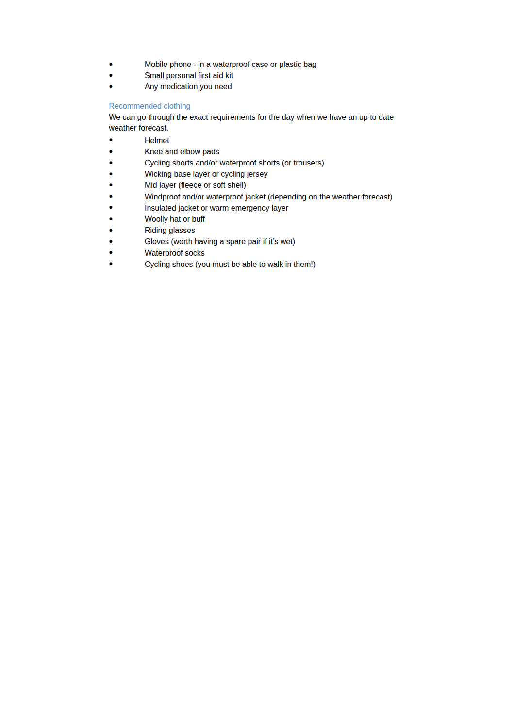Mobile phone - in a waterproof case or plastic bag
Small personal first aid kit
Any medication you need
Recommended clothing
We can go through the exact requirements for the day when we have an up to date weather forecast.
Helmet
Knee and elbow pads
Cycling shorts and/or waterproof shorts (or trousers)
Wicking base layer or cycling jersey
Mid layer (fleece or soft shell)
Windproof and/or waterproof jacket (depending on the weather forecast)
Insulated jacket or warm emergency layer
Woolly hat or buff
Riding glasses
Gloves (worth having a spare pair if it’s wet)
Waterproof socks
Cycling shoes (you must be able to walk in them!)